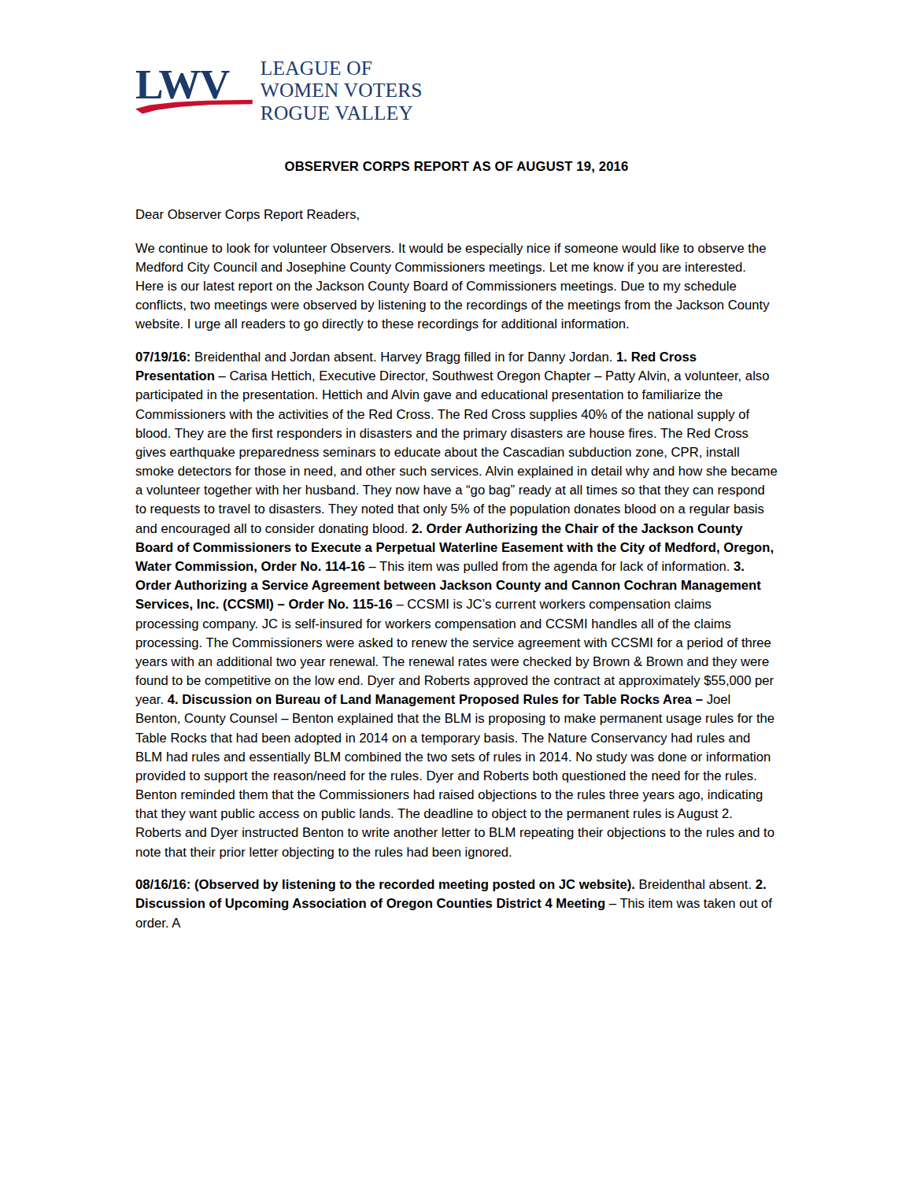LWV
LEAGUE OF
WOMEN VOTERS
ROGUE VALLEY
OBSERVER CORPS REPORT AS OF AUGUST 19, 2016
Dear Observer Corps Report Readers,
We continue to look for volunteer Observers. It would be especially nice if someone would like to observe the Medford City Council and Josephine County Commissioners meetings. Let me know if you are interested. Here is our latest report on the Jackson County Board of Commissioners meetings. Due to my schedule conflicts, two meetings were observed by listening to the recordings of the meetings from the Jackson County website. I urge all readers to go directly to these recordings for additional information.
07/19/16: Breidenthal and Jordan absent. Harvey Bragg filled in for Danny Jordan. 1. Red Cross Presentation – Carisa Hettich, Executive Director, Southwest Oregon Chapter – Patty Alvin, a volunteer, also participated in the presentation. Hettich and Alvin gave and educational presentation to familiarize the Commissioners with the activities of the Red Cross. The Red Cross supplies 40% of the national supply of blood. They are the first responders in disasters and the primary disasters are house fires. The Red Cross gives earthquake preparedness seminars to educate about the Cascadian subduction zone, CPR, install smoke detectors for those in need, and other such services. Alvin explained in detail why and how she became a volunteer together with her husband. They now have a “go bag” ready at all times so that they can respond to requests to travel to disasters. They noted that only 5% of the population donates blood on a regular basis and encouraged all to consider donating blood. 2. Order Authorizing the Chair of the Jackson County Board of Commissioners to Execute a Perpetual Waterline Easement with the City of Medford, Oregon, Water Commission, Order No. 114-16 – This item was pulled from the agenda for lack of information. 3. Order Authorizing a Service Agreement between Jackson County and Cannon Cochran Management Services, Inc. (CCSMI) – Order No. 115-16 – CCSMI is JC’s current workers compensation claims processing company. JC is self-insured for workers compensation and CCSMI handles all of the claims processing. The Commissioners were asked to renew the service agreement with CCSMI for a period of three years with an additional two year renewal. The renewal rates were checked by Brown & Brown and they were found to be competitive on the low end. Dyer and Roberts approved the contract at approximately $55,000 per year. 4. Discussion on Bureau of Land Management Proposed Rules for Table Rocks Area – Joel Benton, County Counsel – Benton explained that the BLM is proposing to make permanent usage rules for the Table Rocks that had been adopted in 2014 on a temporary basis. The Nature Conservancy had rules and BLM had rules and essentially BLM combined the two sets of rules in 2014. No study was done or information provided to support the reason/need for the rules. Dyer and Roberts both questioned the need for the rules. Benton reminded them that the Commissioners had raised objections to the rules three years ago, indicating that they want public access on public lands. The deadline to object to the permanent rules is August 2. Roberts and Dyer instructed Benton to write another letter to BLM repeating their objections to the rules and to note that their prior letter objecting to the rules had been ignored.
08/16/16: (Observed by listening to the recorded meeting posted on JC website). Breidenthal absent. 2. Discussion of Upcoming Association of Oregon Counties District 4 Meeting – This item was taken out of order. A